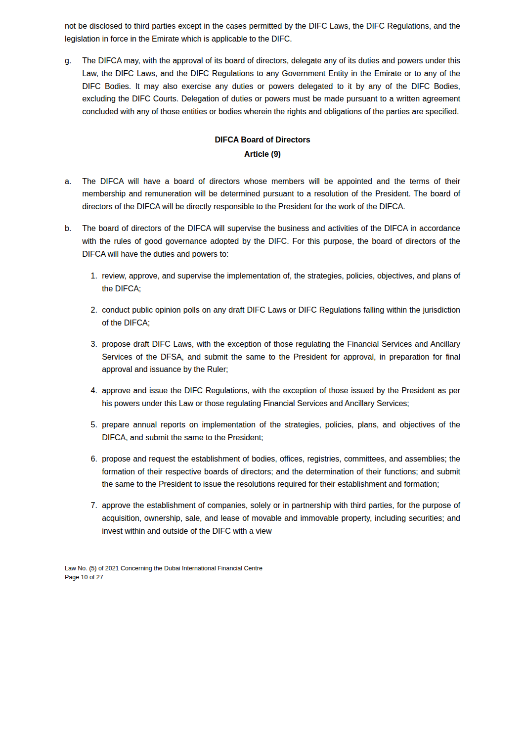not be disclosed to third parties except in the cases permitted by the DIFC Laws, the DIFC Regulations, and the legislation in force in the Emirate which is applicable to the DIFC.
g.
The DIFCA may, with the approval of its board of directors, delegate any of its duties and powers under this Law, the DIFC Laws, and the DIFC Regulations to any Government Entity in the Emirate or to any of the DIFC Bodies. It may also exercise any duties or powers delegated to it by any of the DIFC Bodies, excluding the DIFC Courts. Delegation of duties or powers must be made pursuant to a written agreement concluded with any of those entities or bodies wherein the rights and obligations of the parties are specified.
DIFCA Board of Directors
Article (9)
a.
The DIFCA will have a board of directors whose members will be appointed and the terms of their membership and remuneration will be determined pursuant to a resolution of the President. The board of directors of the DIFCA will be directly responsible to the President for the work of the DIFCA.
b.
The board of directors of the DIFCA will supervise the business and activities of the DIFCA in accordance with the rules of good governance adopted by the DIFC. For this purpose, the board of directors of the DIFCA will have the duties and powers to:
review, approve, and supervise the implementation of, the strategies, policies, objectives, and plans of the DIFCA;
conduct public opinion polls on any draft DIFC Laws or DIFC Regulations falling within the jurisdiction of the DIFCA;
propose draft DIFC Laws, with the exception of those regulating the Financial Services and Ancillary Services of the DFSA, and submit the same to the President for approval, in preparation for final approval and issuance by the Ruler;
approve and issue the DIFC Regulations, with the exception of those issued by the President as per his powers under this Law or those regulating Financial Services and Ancillary Services;
prepare annual reports on implementation of the strategies, policies, plans, and objectives of the DIFCA, and submit the same to the President;
propose and request the establishment of bodies, offices, registries, committees, and assemblies; the formation of their respective boards of directors; and the determination of their functions; and submit the same to the President to issue the resolutions required for their establishment and formation;
approve the establishment of companies, solely or in partnership with third parties, for the purpose of acquisition, ownership, sale, and lease of movable and immovable property, including securities; and invest within and outside of the DIFC with a view
Law No. (5) of 2021 Concerning the Dubai International Financial Centre
Page 10 of 27